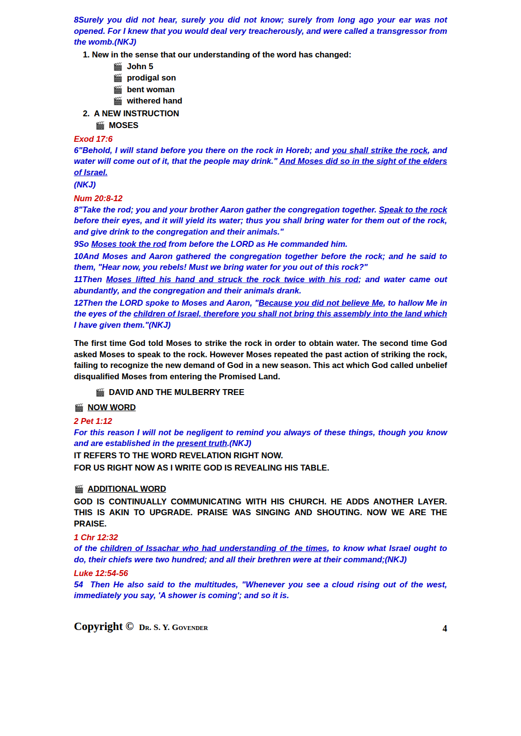8Surely you did not hear, surely you did not know; surely from long ago your ear was not opened. For I knew that you would deal very treacherously, and were called a transgressor from the womb.(NKJ)
New in the sense that our understanding of the word has changed:
John 5
prodigal son
bent woman
withered hand
2. A NEW INSTRUCTION
MOSES
Exod 17:6
6"Behold, I will stand before you there on the rock in Horeb; and you shall strike the rock, and water will come out of it, that the people may drink." And Moses did so in the sight of the elders of Israel.
(NKJ)
Num 20:8-12
8"Take the rod; you and your brother Aaron gather the congregation together. Speak to the rock before their eyes, and it will yield its water; thus you shall bring water for them out of the rock, and give drink to the congregation and their animals."
9So Moses took the rod from before the LORD as He commanded him.
10And Moses and Aaron gathered the congregation together before the rock; and he said to them, "Hear now, you rebels! Must we bring water for you out of this rock?"
11Then Moses lifted his hand and struck the rock twice with his rod; and water came out abundantly, and the congregation and their animals drank.
12Then the LORD spoke to Moses and Aaron, "Because you did not believe Me, to hallow Me in the eyes of the children of Israel, therefore you shall not bring this assembly into the land which I have given them."(NKJ)
The first time God told Moses to strike the rock in order to obtain water. The second time God asked Moses to speak to the rock. However Moses repeated the past action of striking the rock, failing to recognize the new demand of God in a new season. This act which God called unbelief disqualified Moses from entering the Promised Land.
DAVID AND THE MULBERRY TREE
NOW WORD
2 Pet 1:12
For this reason I will not be negligent to remind you always of these things, though you know and are established in the present truth.(NKJ)
IT REFERS TO THE WORD REVELATION RIGHT NOW.
FOR US RIGHT NOW AS I WRITE GOD IS REVEALING HIS TABLE.
ADDITIONAL WORD
GOD IS CONTINUALLY COMMUNICATING WITH HIS CHURCH. HE ADDS ANOTHER LAYER. THIS IS AKIN TO UPGRADE. PRAISE WAS SINGING AND SHOUTING. NOW WE ARE THE PRAISE.
1 Chr 12:32
of the children of Issachar who had understanding of the times, to know what Israel ought to do, their chiefs were two hundred; and all their brethren were at their command;(NKJ)
Luke 12:54-56
54 Then He also said to the multitudes, "Whenever you see a cloud rising out of the west, immediately you say, 'A shower is coming'; and so it is.
Copyright © Dr. S. Y. Govender
4